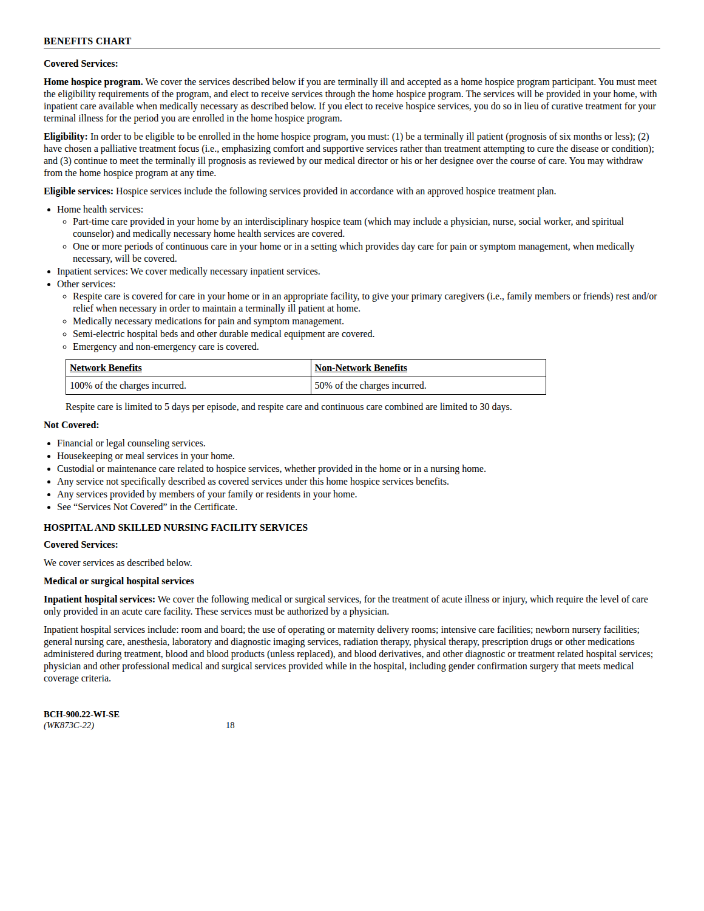BENEFITS CHART
Covered Services:
Home hospice program. We cover the services described below if you are terminally ill and accepted as a home hospice program participant. You must meet the eligibility requirements of the program, and elect to receive services through the home hospice program. The services will be provided in your home, with inpatient care available when medically necessary as described below. If you elect to receive hospice services, you do so in lieu of curative treatment for your terminal illness for the period you are enrolled in the home hospice program.
Eligibility: In order to be eligible to be enrolled in the home hospice program, you must: (1) be a terminally ill patient (prognosis of six months or less); (2) have chosen a palliative treatment focus (i.e., emphasizing comfort and supportive services rather than treatment attempting to cure the disease or condition); and (3) continue to meet the terminally ill prognosis as reviewed by our medical director or his or her designee over the course of care. You may withdraw from the home hospice program at any time.
Eligible services: Hospice services include the following services provided in accordance with an approved hospice treatment plan.
Home health services:
Part-time care provided in your home by an interdisciplinary hospice team (which may include a physician, nurse, social worker, and spiritual counselor) and medically necessary home health services are covered.
One or more periods of continuous care in your home or in a setting which provides day care for pain or symptom management, when medically necessary, will be covered.
Inpatient services: We cover medically necessary inpatient services.
Other services:
Respite care is covered for care in your home or in an appropriate facility, to give your primary caregivers (i.e., family members or friends) rest and/or relief when necessary in order to maintain a terminally ill patient at home.
Medically necessary medications for pain and symptom management.
Semi-electric hospital beds and other durable medical equipment are covered.
Emergency and non-emergency care is covered.
| Network Benefits | Non-Network Benefits |
| --- | --- |
| 100% of the charges incurred. | 50% of the charges incurred. |
Respite care is limited to 5 days per episode, and respite care and continuous care combined are limited to 30 days.
Not Covered:
Financial or legal counseling services.
Housekeeping or meal services in your home.
Custodial or maintenance care related to hospice services, whether provided in the home or in a nursing home.
Any service not specifically described as covered services under this home hospice services benefits.
Any services provided by members of your family or residents in your home.
See “Services Not Covered” in the Certificate.
HOSPITAL AND SKILLED NURSING FACILITY SERVICES
Covered Services:
We cover services as described below.
Medical or surgical hospital services
Inpatient hospital services: We cover the following medical or surgical services, for the treatment of acute illness or injury, which require the level of care only provided in an acute care facility. These services must be authorized by a physician.
Inpatient hospital services include: room and board; the use of operating or maternity delivery rooms; intensive care facilities; newborn nursery facilities; general nursing care, anesthesia, laboratory and diagnostic imaging services, radiation therapy, physical therapy, prescription drugs or other medications administered during treatment, blood and blood products (unless replaced), and blood derivatives, and other diagnostic or treatment related hospital services; physician and other professional medical and surgical services provided while in the hospital, including gender confirmation surgery that meets medical coverage criteria.
BCH-900.22-WI-SE
(WK873C-22)18